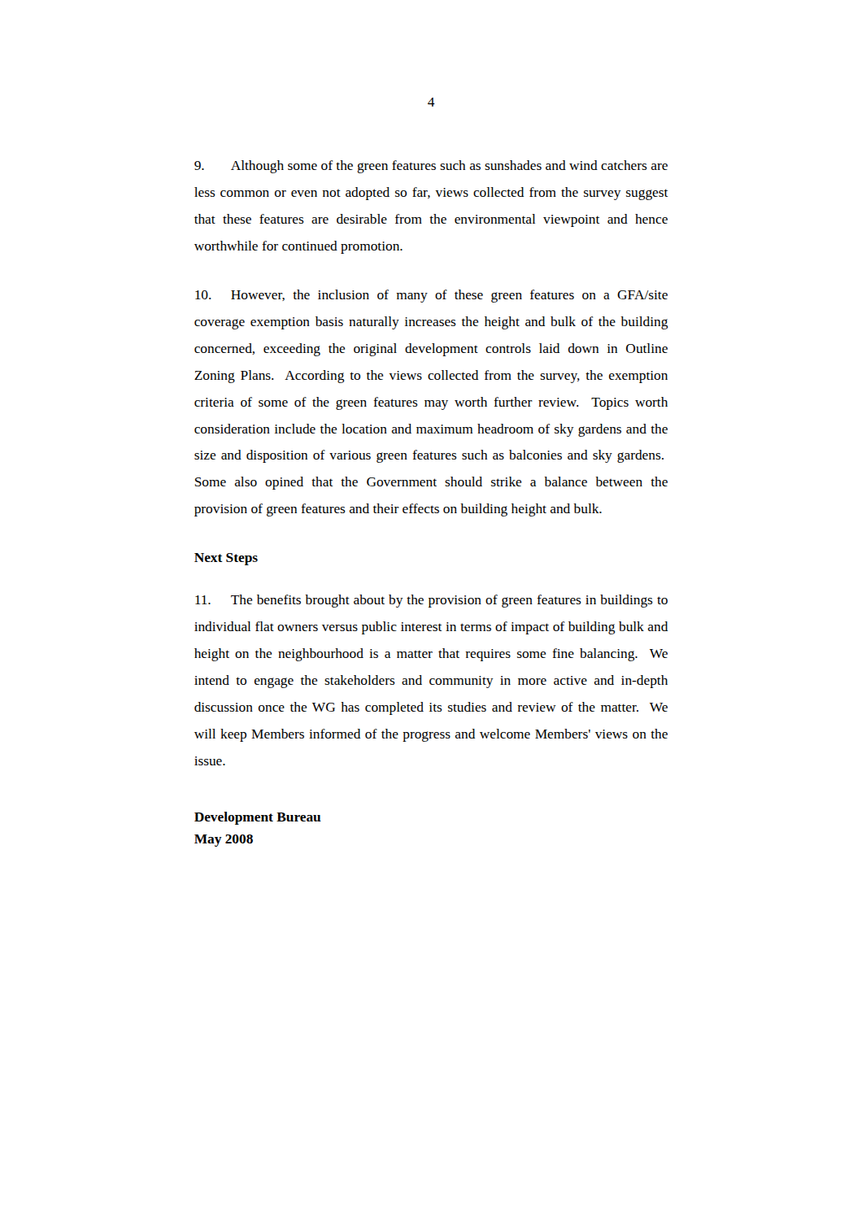4
9. Although some of the green features such as sunshades and wind catchers are less common or even not adopted so far, views collected from the survey suggest that these features are desirable from the environmental viewpoint and hence worthwhile for continued promotion.
10. However, the inclusion of many of these green features on a GFA/site coverage exemption basis naturally increases the height and bulk of the building concerned, exceeding the original development controls laid down in Outline Zoning Plans. According to the views collected from the survey, the exemption criteria of some of the green features may worth further review. Topics worth consideration include the location and maximum headroom of sky gardens and the size and disposition of various green features such as balconies and sky gardens. Some also opined that the Government should strike a balance between the provision of green features and their effects on building height and bulk.
Next Steps
11. The benefits brought about by the provision of green features in buildings to individual flat owners versus public interest in terms of impact of building bulk and height on the neighbourhood is a matter that requires some fine balancing. We intend to engage the stakeholders and community in more active and in-depth discussion once the WG has completed its studies and review of the matter. We will keep Members informed of the progress and welcome Members' views on the issue.
Development Bureau
May 2008